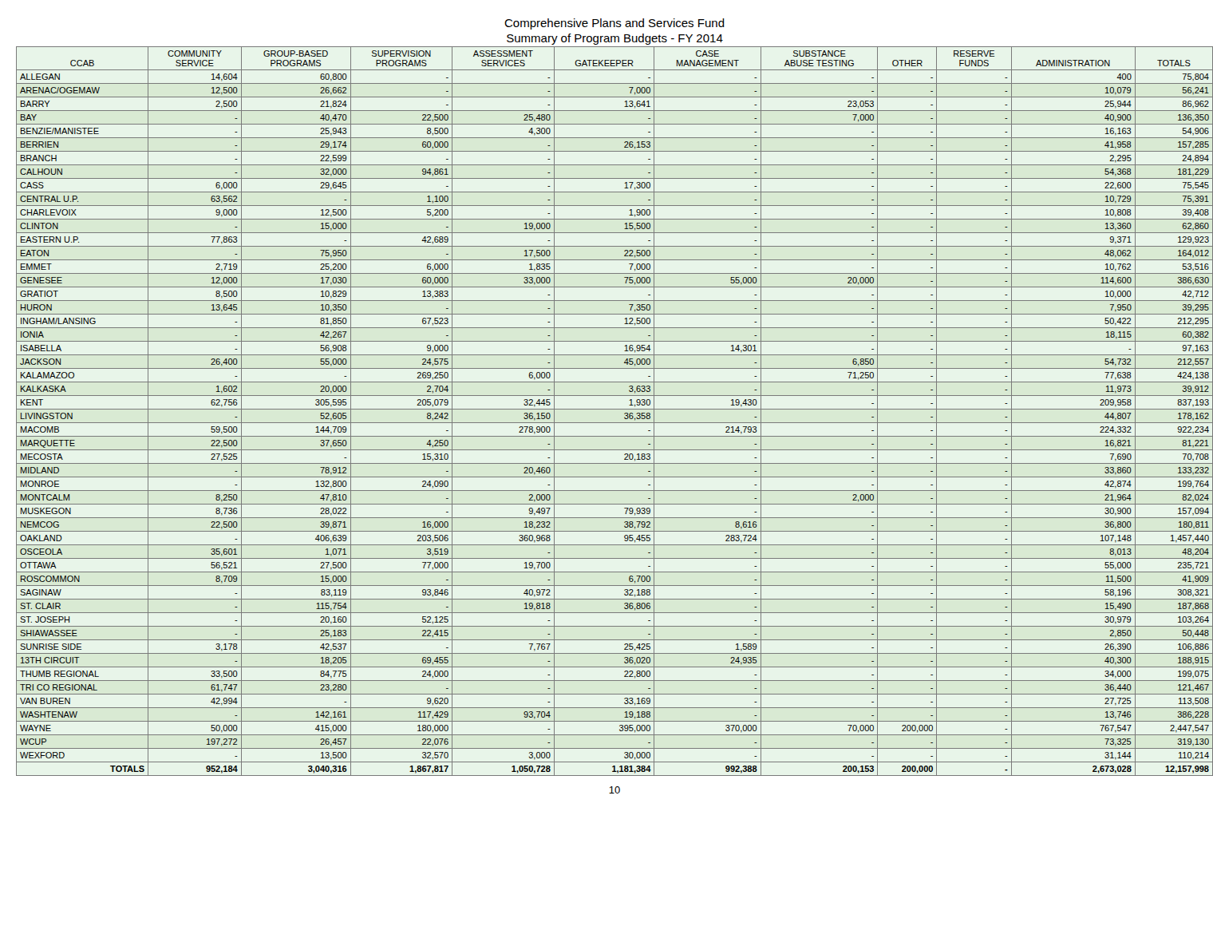Comprehensive Plans and Services Fund
Summary of Program Budgets - FY 2014
| CCAB | COMMUNITY SERVICE | GROUP-BASED PROGRAMS | SUPERVISION PROGRAMS | ASSESSMENT SERVICES | GATEKEEPER | CASE MANAGEMENT | SUBSTANCE ABUSE TESTING | OTHER | RESERVE FUNDS | ADMINISTRATION | TOTALS |
| --- | --- | --- | --- | --- | --- | --- | --- | --- | --- | --- | --- |
| ALLEGAN | 14,604 | 60,800 | - | - | - | - | - | - | - | 400 | 75,804 |
| ARENAC/OGEMAW | 12,500 | 26,662 | - | - | 7,000 | - | - | - | - | 10,079 | 56,241 |
| BARRY | 2,500 | 21,824 | - | - | 13,641 | - | 23,053 | - | - | 25,944 | 86,962 |
| BAY | - | 40,470 | 22,500 | 25,480 | - | - | 7,000 | - | - | 40,900 | 136,350 |
| BENZIE/MANISTEE | - | 25,943 | 8,500 | 4,300 | - | - | - | - | - | 16,163 | 54,906 |
| BERRIEN | - | 29,174 | 60,000 | - | 26,153 | - | - | - | - | 41,958 | 157,285 |
| BRANCH | - | 22,599 | - | - | - | - | - | - | - | 2,295 | 24,894 |
| CALHOUN | - | 32,000 | 94,861 | - | - | - | - | - | - | 54,368 | 181,229 |
| CASS | 6,000 | 29,645 | - | - | 17,300 | - | - | - | - | 22,600 | 75,545 |
| CENTRAL U.P. | 63,562 | - | 1,100 | - | - | - | - | - | - | 10,729 | 75,391 |
| CHARLEVOIX | 9,000 | 12,500 | 5,200 | - | 1,900 | - | - | - | - | 10,808 | 39,408 |
| CLINTON | - | 15,000 | - | 19,000 | 15,500 | - | - | - | - | 13,360 | 62,860 |
| EASTERN U.P. | 77,863 | - | 42,689 | - | - | - | - | - | - | 9,371 | 129,923 |
| EATON | - | 75,950 | - | 17,500 | 22,500 | - | - | - | - | 48,062 | 164,012 |
| EMMET | 2,719 | 25,200 | 6,000 | 1,835 | 7,000 | - | - | - | - | 10,762 | 53,516 |
| GENESEE | 12,000 | 17,030 | 60,000 | 33,000 | 75,000 | 55,000 | 20,000 | - | - | 114,600 | 386,630 |
| GRATIOT | 8,500 | 10,829 | 13,383 | - | - | - | - | - | - | 10,000 | 42,712 |
| HURON | 13,645 | 10,350 | - | - | 7,350 | - | - | - | - | 7,950 | 39,295 |
| INGHAM/LANSING | - | 81,850 | 67,523 | - | 12,500 | - | - | - | - | 50,422 | 212,295 |
| IONIA | - | 42,267 | - | - | - | - | - | - | - | 18,115 | 60,382 |
| ISABELLA | - | 56,908 | 9,000 | - | 16,954 | 14,301 | - | - | - | - | 97,163 |
| JACKSON | 26,400 | 55,000 | 24,575 | - | 45,000 | - | 6,850 | - | - | 54,732 | 212,557 |
| KALAMAZOO | - | - | 269,250 | 6,000 | - | - | 71,250 | - | - | 77,638 | 424,138 |
| KALKASKA | 1,602 | 20,000 | 2,704 | - | 3,633 | - | - | - | - | 11,973 | 39,912 |
| KENT | 62,756 | 305,595 | 205,079 | 32,445 | 1,930 | 19,430 | - | - | - | 209,958 | 837,193 |
| LIVINGSTON | - | 52,605 | 8,242 | 36,150 | 36,358 | - | - | - | - | 44,807 | 178,162 |
| MACOMB | 59,500 | 144,709 | - | 278,900 | - | 214,793 | - | - | - | 224,332 | 922,234 |
| MARQUETTE | 22,500 | 37,650 | 4,250 | - | - | - | - | - | - | 16,821 | 81,221 |
| MECOSTA | 27,525 | - | 15,310 | - | 20,183 | - | - | - | - | 7,690 | 70,708 |
| MIDLAND | - | 78,912 | - | 20,460 | - | - | - | - | - | 33,860 | 133,232 |
| MONROE | - | 132,800 | 24,090 | - | - | - | - | - | - | 42,874 | 199,764 |
| MONTCALM | 8,250 | 47,810 | - | 2,000 | - | - | 2,000 | - | - | 21,964 | 82,024 |
| MUSKEGON | 8,736 | 28,022 | - | 9,497 | 79,939 | - | - | - | - | 30,900 | 157,094 |
| NEMCOG | 22,500 | 39,871 | 16,000 | 18,232 | 38,792 | 8,616 | - | - | - | 36,800 | 180,811 |
| OAKLAND | - | 406,639 | 203,506 | 360,968 | 95,455 | 283,724 | - | - | - | 107,148 | 1,457,440 |
| OSCEOLA | 35,601 | 1,071 | 3,519 | - | - | - | - | - | - | 8,013 | 48,204 |
| OTTAWA | 56,521 | 27,500 | 77,000 | 19,700 | - | - | - | - | - | 55,000 | 235,721 |
| ROSCOMMON | 8,709 | 15,000 | - | - | 6,700 | - | - | - | - | 11,500 | 41,909 |
| SAGINAW | - | 83,119 | 93,846 | 40,972 | 32,188 | - | - | - | - | 58,196 | 308,321 |
| ST. CLAIR | - | 115,754 | - | 19,818 | 36,806 | - | - | - | - | 15,490 | 187,868 |
| ST. JOSEPH | - | 20,160 | 52,125 | - | - | - | - | - | - | 30,979 | 103,264 |
| SHIAWASSEE | - | 25,183 | 22,415 | - | - | - | - | - | - | 2,850 | 50,448 |
| SUNRISE SIDE | 3,178 | 42,537 | - | 7,767 | 25,425 | 1,589 | - | - | - | 26,390 | 106,886 |
| 13TH CIRCUIT | - | 18,205 | 69,455 | - | 36,020 | 24,935 | - | - | - | 40,300 | 188,915 |
| THUMB REGIONAL | 33,500 | 84,775 | 24,000 | - | 22,800 | - | - | - | - | 34,000 | 199,075 |
| TRI CO REGIONAL | 61,747 | 23,280 | - | - | - | - | - | - | - | 36,440 | 121,467 |
| VAN BUREN | 42,994 | - | 9,620 | - | 33,169 | - | - | - | - | 27,725 | 113,508 |
| WASHTENAW | - | 142,161 | 117,429 | 93,704 | 19,188 | - | - | - | - | 13,746 | 386,228 |
| WAYNE | 50,000 | 415,000 | 180,000 | - | 395,000 | 370,000 | 70,000 | 200,000 | - | 767,547 | 2,447,547 |
| WCUP | 197,272 | 26,457 | 22,076 | - | - | - | - | - | - | 73,325 | 319,130 |
| WEXFORD | - | 13,500 | 32,570 | 3,000 | 30,000 | - | - | - | - | 31,144 | 110,214 |
| TOTALS | 952,184 | 3,040,316 | 1,867,817 | 1,050,728 | 1,181,384 | 992,388 | 200,153 | 200,000 | - | 2,673,028 | 12,157,998 |
10